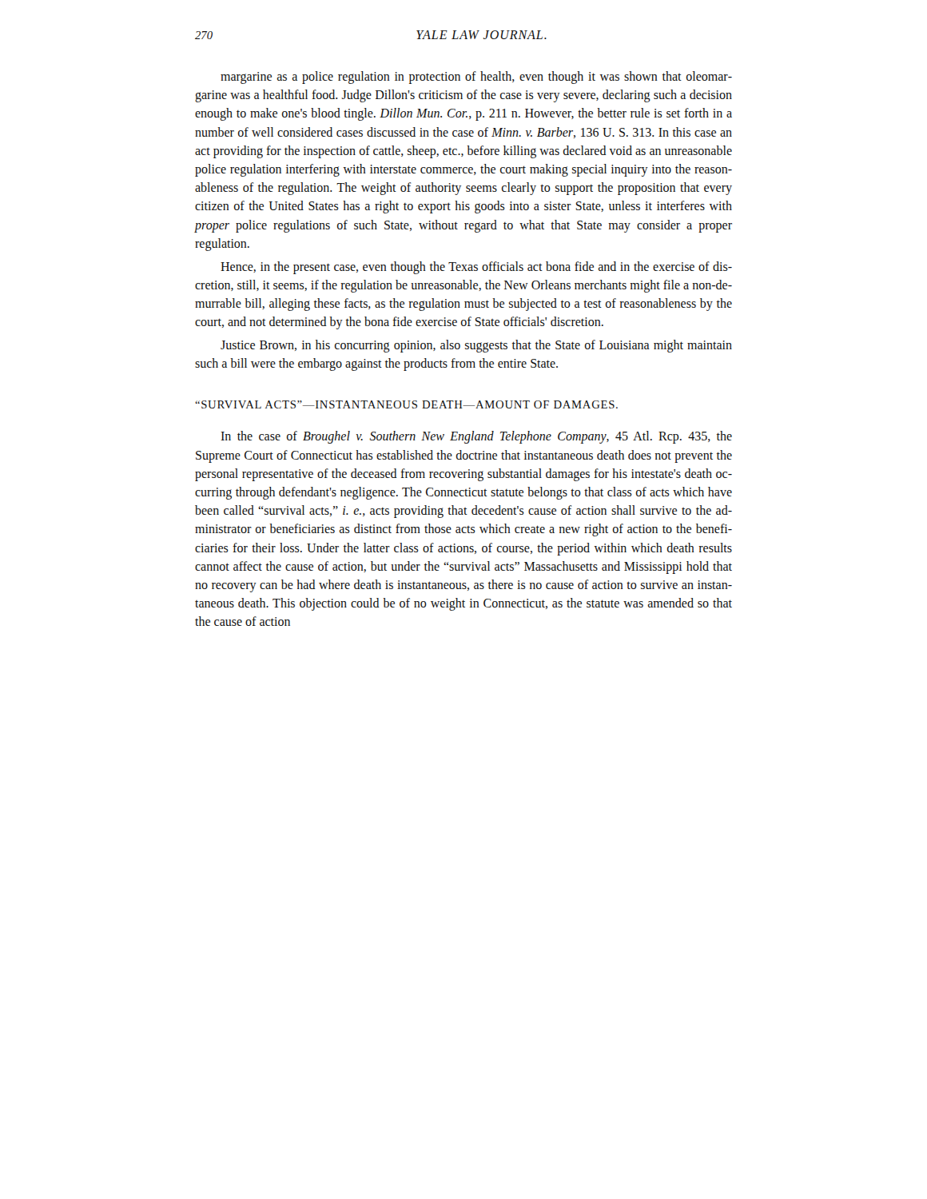270 Yale Law Journal.
margarine as a police regulation in protection of health, even though it was shown that oleomargarine was a healthful food. Judge Dillon's criticism of the case is very severe, declaring such a decision enough to make one's blood tingle. Dillon Mun. Cor., p. 211 n. However, the better rule is set forth in a number of well considered cases discussed in the case of Minn. v. Barber, 136 U. S. 313. In this case an act providing for the inspection of cattle, sheep, etc., before killing was declared void as an unreasonable police regulation interfering with interstate commerce, the court making special inquiry into the reasonableness of the regulation. The weight of authority seems clearly to support the proposition that every citizen of the United States has a right to export his goods into a sister State, unless it interferes with proper police regulations of such State, without regard to what that State may consider a proper regulation.
Hence, in the present case, even though the Texas officials act bona fide and in the exercise of discretion, still, it seems, if the regulation be unreasonable, the New Orleans merchants might file a non-demurrable bill, alleging these facts, as the regulation must be subjected to a test of reasonableness by the court, and not determined by the bona fide exercise of State officials' discretion.
Justice Brown, in his concurring opinion, also suggests that the State of Louisiana might maintain such a bill were the embargo against the products from the entire State.
“Survival Acts”—Instantaneous Death—Amount of Damages.
In the case of Broughel v. Southern New England Telephone Company, 45 Atl. Rcp. 435, the Supreme Court of Connecticut has established the doctrine that instantaneous death does not prevent the personal representative of the deceased from recovering substantial damages for his intestate's death occurring through defendant's negligence. The Connecticut statute belongs to that class of acts which have been called “survival acts,” i. e., acts providing that decedent's cause of action shall survive to the administrator or beneficiaries as distinct from those acts which create a new right of action to the beneficiaries for their loss. Under the latter class of actions, of course, the period within which death results cannot affect the cause of action, but under the “survival acts” Massachusetts and Mississippi hold that no recovery can be had where death is instantaneous, as there is no cause of action to survive an instantaneous death. This objection could be of no weight in Connecticut, as the statute was amended so that the cause of action